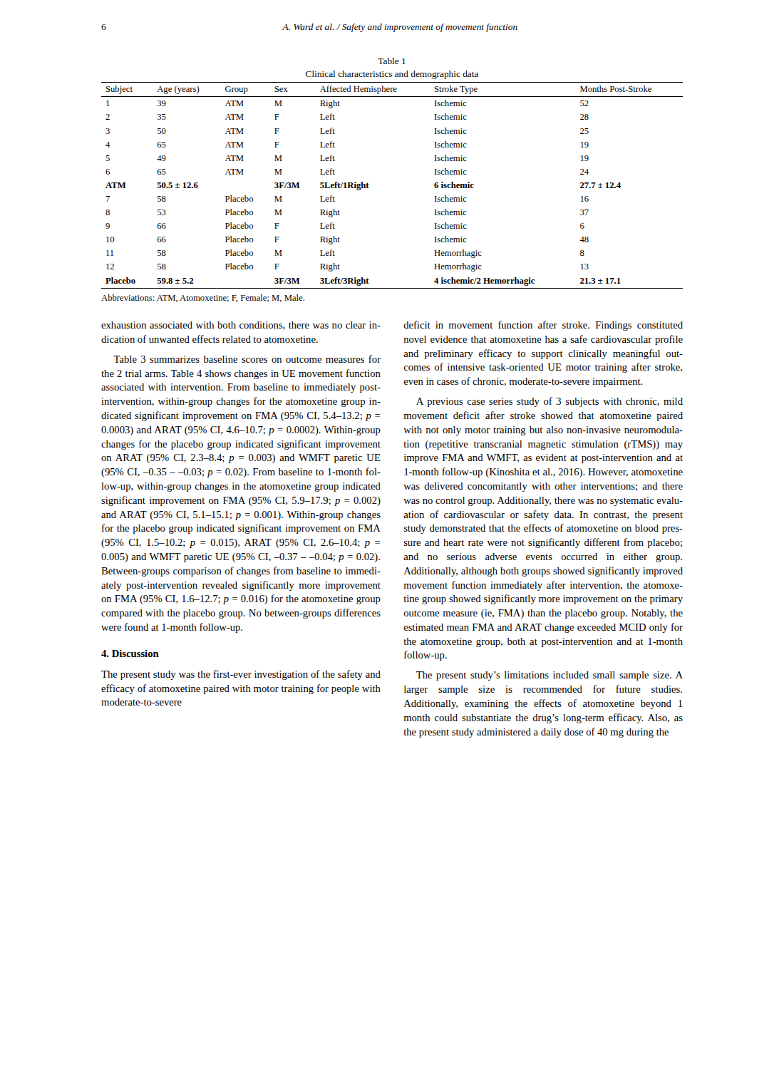6 A. Ward et al. / Safety and improvement of movement function
Table 1 Clinical characteristics and demographic data
| Subject | Age (years) | Group | Sex | Affected Hemisphere | Stroke Type | Months Post-Stroke |
| --- | --- | --- | --- | --- | --- | --- |
| 1 | 39 | ATM | M | Right | Ischemic | 52 |
| 2 | 35 | ATM | F | Left | Ischemic | 28 |
| 3 | 50 | ATM | F | Left | Ischemic | 25 |
| 4 | 65 | ATM | F | Left | Ischemic | 19 |
| 5 | 49 | ATM | M | Left | Ischemic | 19 |
| 6 | 65 | ATM | M | Left | Ischemic | 24 |
| ATM | 50.5 ± 12.6 | | 3F/3M | 5Left/1Right | 6 ischemic | 27.7 ± 12.4 |
| 7 | 58 | Placebo | M | Left | Ischemic | 16 |
| 8 | 53 | Placebo | M | Right | Ischemic | 37 |
| 9 | 66 | Placebo | F | Left | Ischemic | 6 |
| 10 | 66 | Placebo | F | Right | Ischemic | 48 |
| 11 | 58 | Placebo | M | Left | Hemorrhagic | 8 |
| 12 | 58 | Placebo | F | Right | Hemorrhagic | 13 |
| Placebo | 59.8 ± 5.2 | | 3F/3M | 3Left/3Right | 4 ischemic/2 Hemorrhagic | 21.3 ± 17.1 |
Abbreviations: ATM, Atomoxetine; F, Female; M, Male.
exhaustion associated with both conditions, there was no clear indication of unwanted effects related to atomoxetine.
Table 3 summarizes baseline scores on outcome measures for the 2 trial arms. Table 4 shows changes in UE movement function associated with intervention. From baseline to immediately post-intervention, within-group changes for the atomoxetine group indicated significant improvement on FMA (95% CI, 5.4–13.2; p = 0.0003) and ARAT (95% CI, 4.6–10.7; p = 0.0002). Within-group changes for the placebo group indicated significant improvement on ARAT (95% CI, 2.3–8.4; p = 0.003) and WMFT paretic UE (95% CI, –0.35 – –0.03; p = 0.02). From baseline to 1-month follow-up, within-group changes in the atomoxetine group indicated significant improvement on FMA (95% CI, 5.9–17.9; p = 0.002) and ARAT (95% CI, 5.1–15.1; p = 0.001). Within-group changes for the placebo group indicated significant improvement on FMA (95% CI, 1.5–10.2; p = 0.015), ARAT (95% CI, 2.6–10.4; p = 0.005) and WMFT paretic UE (95% CI, –0.37 – –0.04; p = 0.02). Between-groups comparison of changes from baseline to immediately post-intervention revealed significantly more improvement on FMA (95% CI, 1.6–12.7; p = 0.016) for the atomoxetine group compared with the placebo group. No between-groups differences were found at 1-month follow-up.
4. Discussion
The present study was the first-ever investigation of the safety and efficacy of atomoxetine paired with motor training for people with moderate-to-severe
deficit in movement function after stroke. Findings constituted novel evidence that atomoxetine has a safe cardiovascular profile and preliminary efficacy to support clinically meaningful outcomes of intensive task-oriented UE motor training after stroke, even in cases of chronic, moderate-to-severe impairment.
A previous case series study of 3 subjects with chronic, mild movement deficit after stroke showed that atomoxetine paired with not only motor training but also non-invasive neuromodulation (repetitive transcranial magnetic stimulation (rTMS)) may improve FMA and WMFT, as evident at post-intervention and at 1-month follow-up (Kinoshita et al., 2016). However, atomoxetine was delivered concomitantly with other interventions; and there was no control group. Additionally, there was no systematic evaluation of cardiovascular or safety data. In contrast, the present study demonstrated that the effects of atomoxetine on blood pressure and heart rate were not significantly different from placebo; and no serious adverse events occurred in either group. Additionally, although both groups showed significantly improved movement function immediately after intervention, the atomoxetine group showed significantly more improvement on the primary outcome measure (ie, FMA) than the placebo group. Notably, the estimated mean FMA and ARAT change exceeded MCID only for the atomoxetine group, both at post-intervention and at 1-month follow-up.
The present study’s limitations included small sample size. A larger sample size is recommended for future studies. Additionally, examining the effects of atomoxetine beyond 1 month could substantiate the drug’s long-term efficacy. Also, as the present study administered a daily dose of 40 mg during the